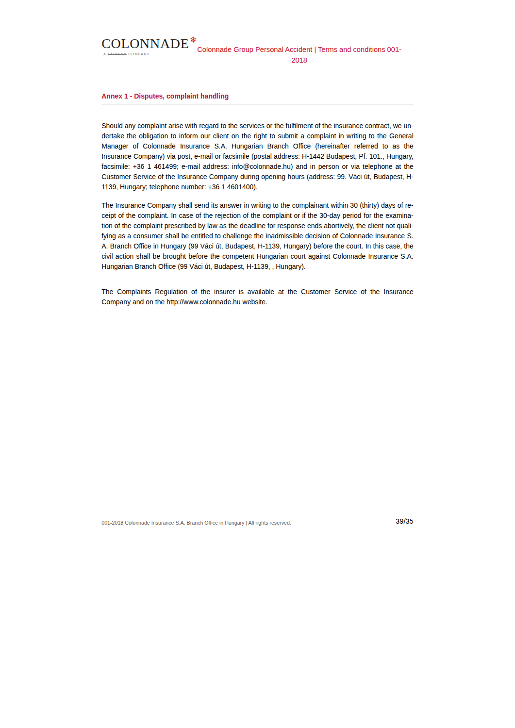COLONNADE❄
A FAIRFAX COMPANY
Colonnade Group Personal Accident | Terms and conditions 001-2018
Annex 1 - Disputes, complaint handling
Should any complaint arise with regard to the services or the fulfilment of the insurance contract, we undertake the obligation to inform our client on the right to submit a complaint in writing to the General Manager of Colonnade Insurance S.A. Hungarian Branch Office (hereinafter referred to as the Insurance Company) via post, e-mail or facsimile (postal address: H-1442 Budapest, Pf. 101., Hungary, facsimile: +36 1 461499; e-mail address: info@colonnade.hu) and in person or via telephone at the Customer Service of the Insurance Company during opening hours (address: 99. Váci út, Budapest, H-1139, Hungary; telephone number: +36 1 4601400).
The Insurance Company shall send its answer in writing to the complainant within 30 (thirty) days of receipt of the complaint. In case of the rejection of the complaint or if the 30-day period for the examination of the complaint prescribed by law as the deadline for response ends abortively, the client not qualifying as a consumer shall be entitled to challenge the inadmissible decision of Colonnade Insurance S. A. Branch Office in Hungary (99 Váci út, Budapest, H-1139, Hungary) before the court. In this case, the civil action shall be brought before the competent Hungarian court against Colonnade Insurance S.A. Hungarian Branch Office (99 Váci út, Budapest, H-1139, , Hungary).
The Complaints Regulation of the insurer is available at the Customer Service of the Insurance Company and on the http://www.colonnade.hu website.
001-2018 Colonnade Insurance S.A. Branch Office in Hungary | All rights reserved.
39/35